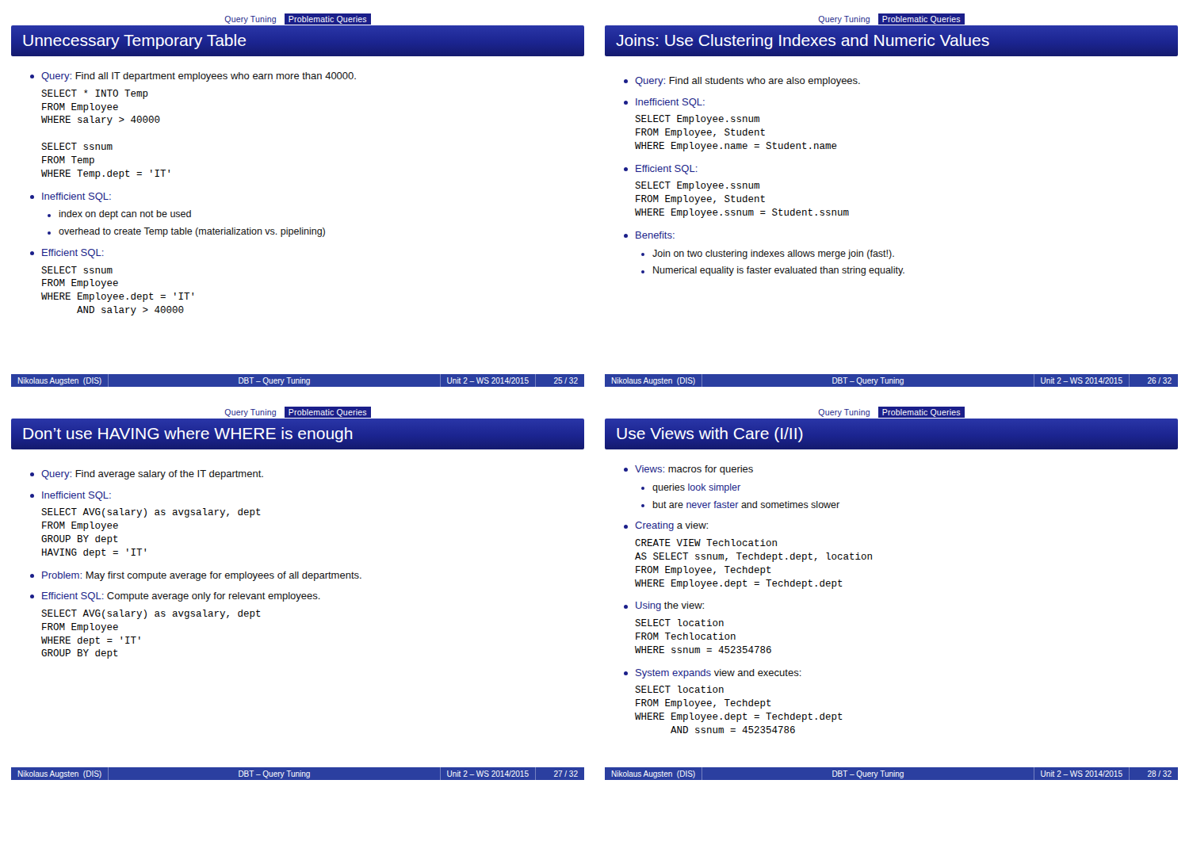Query Tuning Problematic Queries
Unnecessary Temporary Table
Query: Find all IT department employees who earn more than 40000.
SELECT * INTO Temp
FROM Employee
WHERE salary > 40000

SELECT ssnum
FROM Temp
WHERE Temp.dept = 'IT'
Inefficient SQL:
index on dept can not be used
overhead to create Temp table (materialization vs. pipelining)
Efficient SQL:
SELECT ssnum
FROM Employee
WHERE Employee.dept = 'IT'
      AND salary > 40000
Nikolaus Augsten (DIS)
DBT – Query Tuning
Unit 2 – WS 2014/2015
25 / 32
Query Tuning Problematic Queries
Joins: Use Clustering Indexes and Numeric Values
Query: Find all students who are also employees.
Inefficient SQL:
SELECT Employee.ssnum
FROM Employee, Student
WHERE Employee.name = Student.name
Efficient SQL:
SELECT Employee.ssnum
FROM Employee, Student
WHERE Employee.ssnum = Student.ssnum
Benefits:
Join on two clustering indexes allows merge join (fast!).
Numerical equality is faster evaluated than string equality.
Nikolaus Augsten (DIS)
DBT – Query Tuning
Unit 2 – WS 2014/2015
26 / 32
Query Tuning Problematic Queries
Don’t use HAVING where WHERE is enough
Query: Find average salary of the IT department.
Inefficient SQL:
SELECT AVG(salary) as avgsalary, dept
FROM Employee
GROUP BY dept
HAVING dept = 'IT'
Problem: May first compute average for employees of all departments.
Efficient SQL: Compute average only for relevant employees.
SELECT AVG(salary) as avgsalary, dept
FROM Employee
WHERE dept = 'IT'
GROUP BY dept
Nikolaus Augsten (DIS)
DBT – Query Tuning
Unit 2 – WS 2014/2015
27 / 32
Query Tuning Problematic Queries
Use Views with Care (I/II)
Views: macros for queries
queries look simpler
but are never faster and sometimes slower
Creating a view:
CREATE VIEW Techlocation
AS SELECT ssnum, Techdept.dept, location
FROM Employee, Techdept
WHERE Employee.dept = Techdept.dept
Using the view:
SELECT location
FROM Techlocation
WHERE ssnum = 452354786
System expands view and executes:
SELECT location
FROM Employee, Techdept
WHERE Employee.dept = Techdept.dept
      AND ssnum = 452354786
Nikolaus Augsten (DIS)
DBT – Query Tuning
Unit 2 – WS 2014/2015
28 / 32